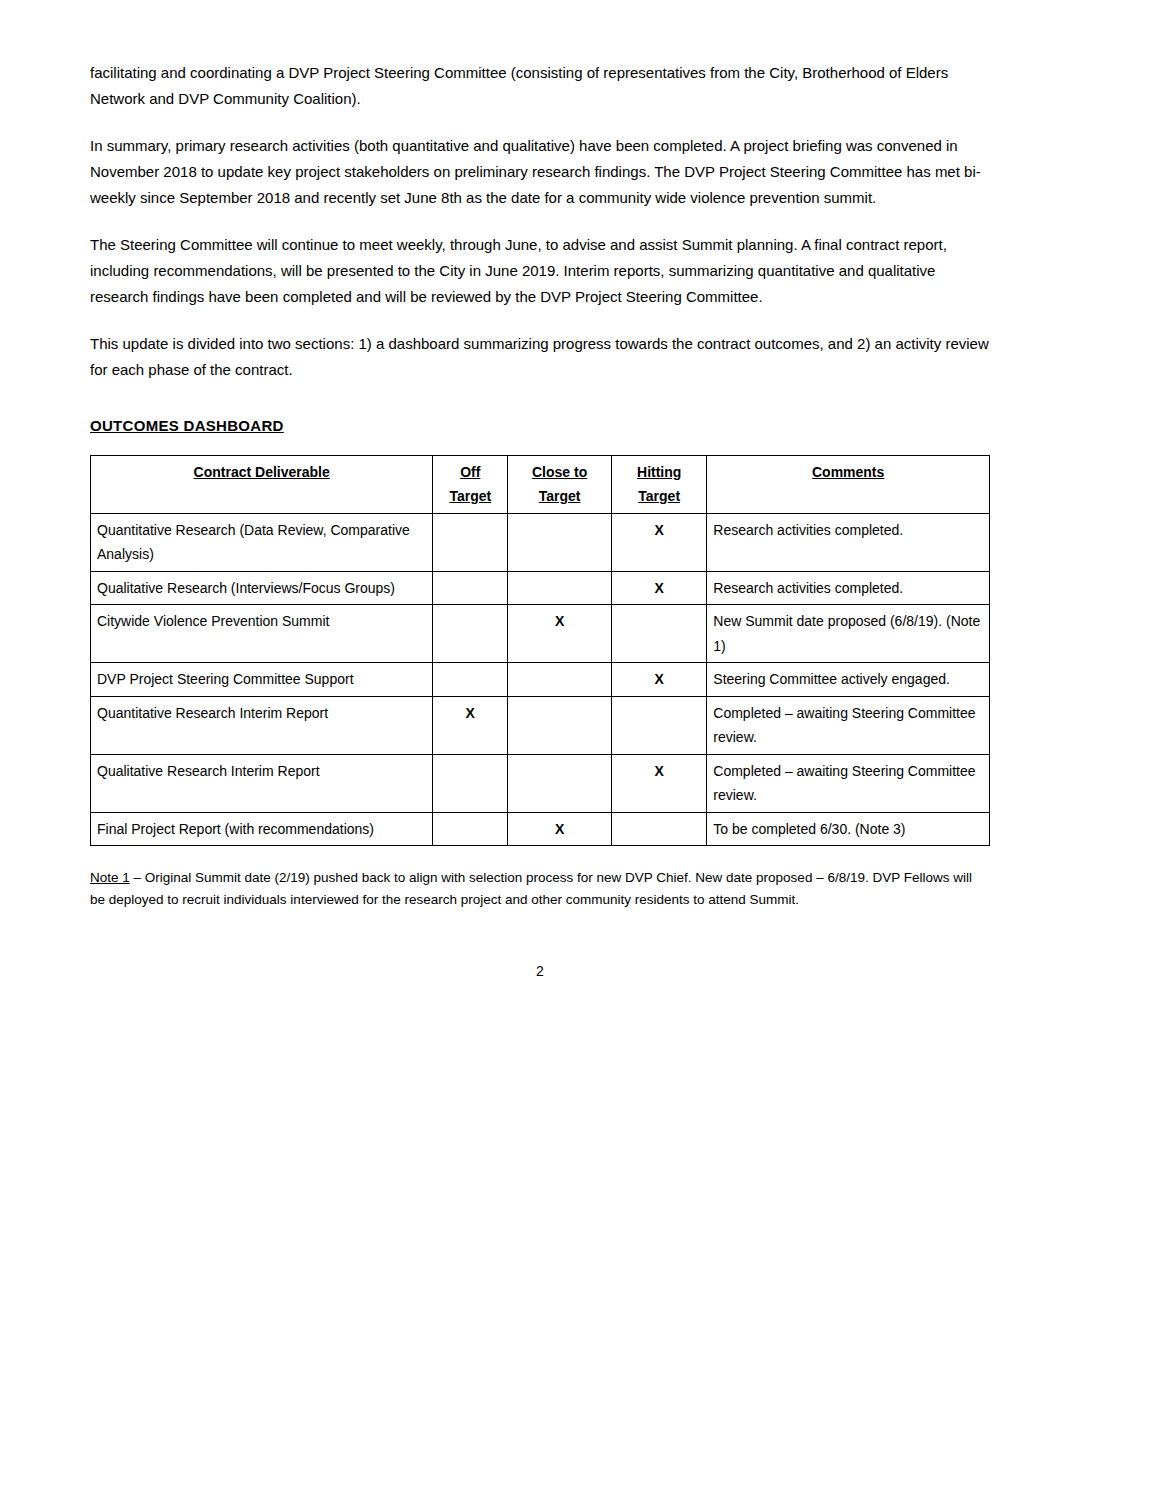facilitating and coordinating a DVP Project Steering Committee (consisting of representatives from the City, Brotherhood of Elders Network and DVP Community Coalition).
In summary, primary research activities (both quantitative and qualitative) have been completed. A project briefing was convened in November 2018 to update key project stakeholders on preliminary research findings. The DVP Project Steering Committee has met bi-weekly since September 2018 and recently set June 8th as the date for a community wide violence prevention summit.
The Steering Committee will continue to meet weekly, through June, to advise and assist Summit planning. A final contract report, including recommendations, will be presented to the City in June 2019. Interim reports, summarizing quantitative and qualitative research findings have been completed and will be reviewed by the DVP Project Steering Committee.
This update is divided into two sections: 1) a dashboard summarizing progress towards the contract outcomes, and 2) an activity review for each phase of the contract.
OUTCOMES DASHBOARD
| Contract Deliverable | Off Target | Close to Target | Hitting Target | Comments |
| --- | --- | --- | --- | --- |
| Quantitative Research (Data Review, Comparative Analysis) | | | X | Research activities completed. |
| Qualitative Research (Interviews/Focus Groups) | | | X | Research activities completed. |
| Citywide Violence Prevention Summit | | X | | New Summit date proposed (6/8/19). (Note 1) |
| DVP Project Steering Committee Support | | | X | Steering Committee actively engaged. |
| Quantitative Research Interim Report | X | | | Completed – awaiting Steering Committee review. |
| Qualitative Research Interim Report | | | X | Completed – awaiting Steering Committee review. |
| Final Project Report (with recommendations) | | X | | To be completed 6/30. (Note 3) |
Note 1 – Original Summit date (2/19) pushed back to align with selection process for new DVP Chief. New date proposed – 6/8/19. DVP Fellows will be deployed to recruit individuals interviewed for the research project and other community residents to attend Summit.
2